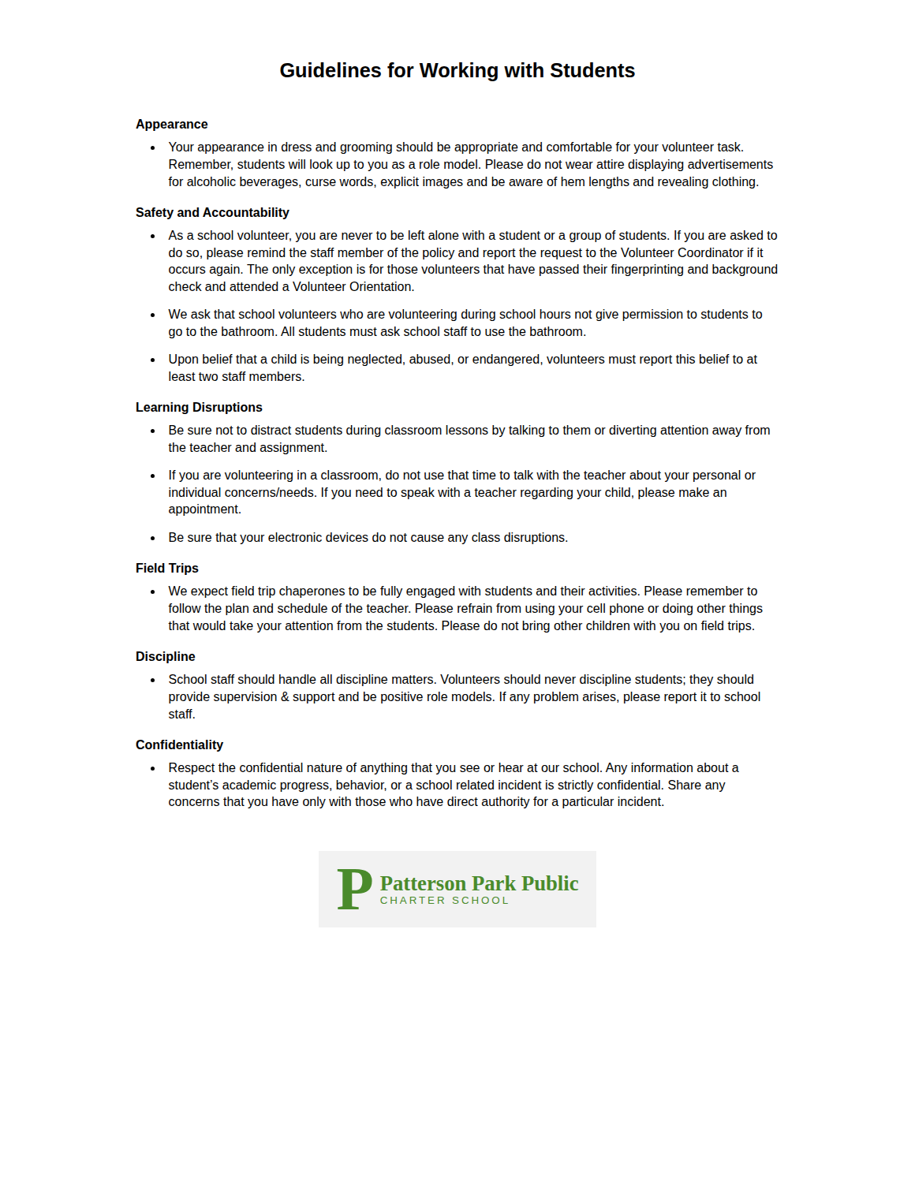Guidelines for Working with Students
Appearance
Your appearance in dress and grooming should be appropriate and comfortable for your volunteer task. Remember, students will look up to you as a role model. Please do not wear attire displaying advertisements for alcoholic beverages, curse words, explicit images and be aware of hem lengths and revealing clothing.
Safety and Accountability
As a school volunteer, you are never to be left alone with a student or a group of students. If you are asked to do so, please remind the staff member of the policy and report the request to the Volunteer Coordinator if it occurs again. The only exception is for those volunteers that have passed their fingerprinting and background check and attended a Volunteer Orientation.
We ask that school volunteers who are volunteering during school hours not give permission to students to go to the bathroom. All students must ask school staff to use the bathroom.
Upon belief that a child is being neglected, abused, or endangered, volunteers must report this belief to at least two staff members.
Learning Disruptions
Be sure not to distract students during classroom lessons by talking to them or diverting attention away from the teacher and assignment.
If you are volunteering in a classroom, do not use that time to talk with the teacher about your personal or individual concerns/needs. If you need to speak with a teacher regarding your child, please make an appointment.
Be sure that your electronic devices do not cause any class disruptions.
Field Trips
We expect field trip chaperones to be fully engaged with students and their activities. Please remember to follow the plan and schedule of the teacher. Please refrain from using your cell phone or doing other things that would take your attention from the students. Please do not bring other children with you on field trips.
Discipline
School staff should handle all discipline matters. Volunteers should never discipline students; they should provide supervision & support and be positive role models. If any problem arises, please report it to school staff.
Confidentiality
Respect the confidential nature of anything that you see or hear at our school. Any information about a student’s academic progress, behavior, or a school related incident is strictly confidential. Share any concerns that you have only with those who have direct authority for a particular incident.
P
Patterson Park Public
CHARTER SCHOOL